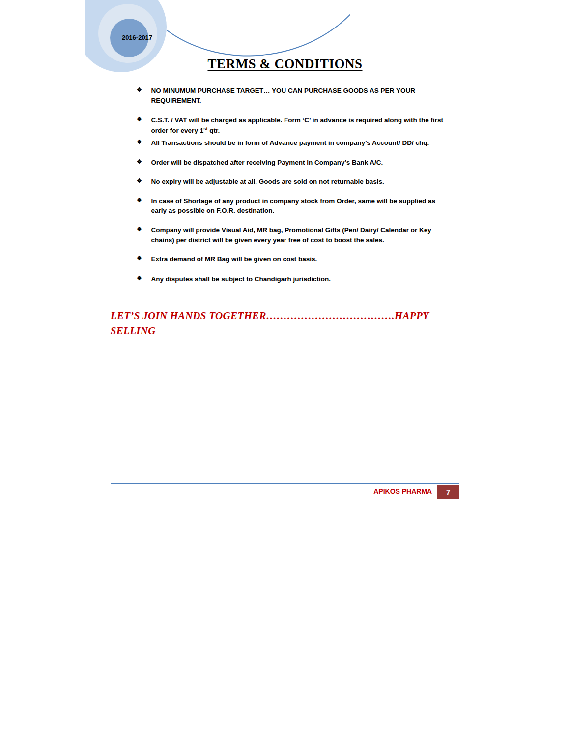2016-2017
TERMS & CONDITIONS
NO MINUMUM PURCHASE TARGET… YOU CAN PURCHASE GOODS AS PER YOUR REQUIREMENT.
C.S.T. / VAT will be charged as applicable. Form ‘C’ in advance is required along with the first order for every 1st qtr.
All Transactions should be in form of Advance payment in company’s Account/ DD/ chq.
Order will be dispatched after receiving Payment in Company’s Bank A/C.
No expiry will be adjustable at all. Goods are sold on not returnable basis.
In case of Shortage of any product in company stock from Order, same will be supplied as early as possible on F.O.R. destination.
Company will provide Visual Aid, MR bag, Promotional Gifts (Pen/ Dairy/ Calendar or Key chains) per district will be given every year free of cost to boost the sales.
Extra demand of MR Bag will be given on cost basis.
Any disputes shall be subject to Chandigarh jurisdiction.
LET’S JOIN HANDS TOGETHER……………………………….HAPPY SELLING
APIKOS PHARMA
7